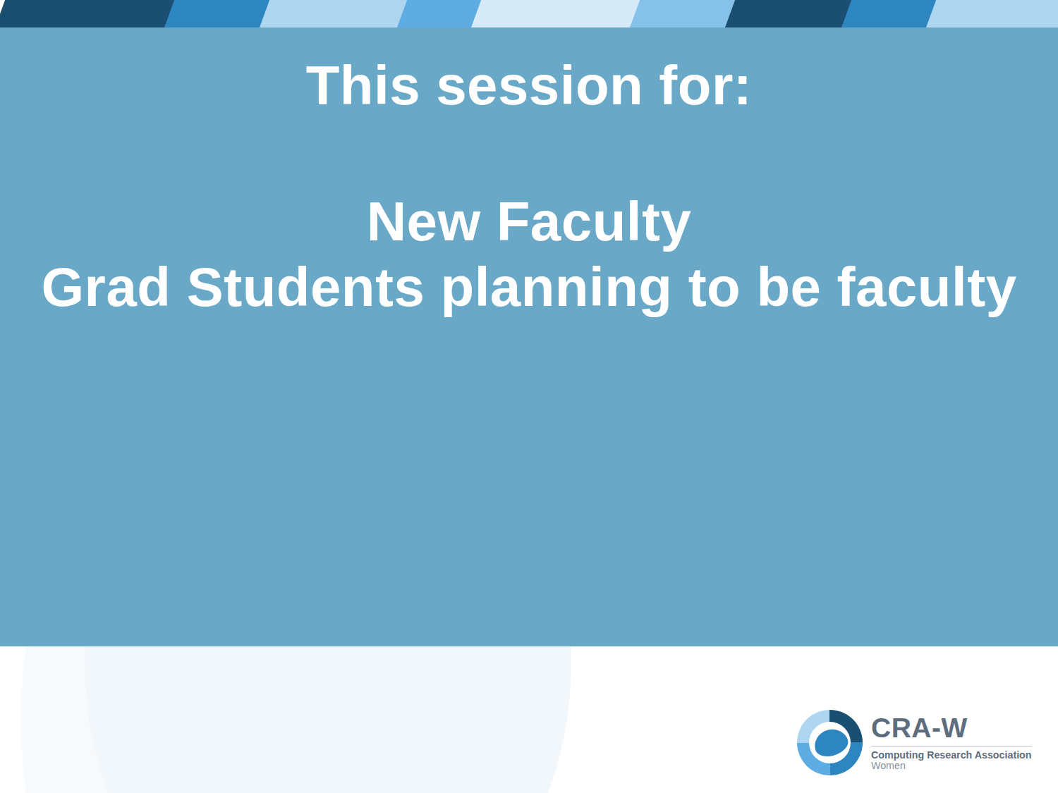This session for:
New Faculty
Grad Students planning to be faculty
CRA-W
Computing Research Association
Women